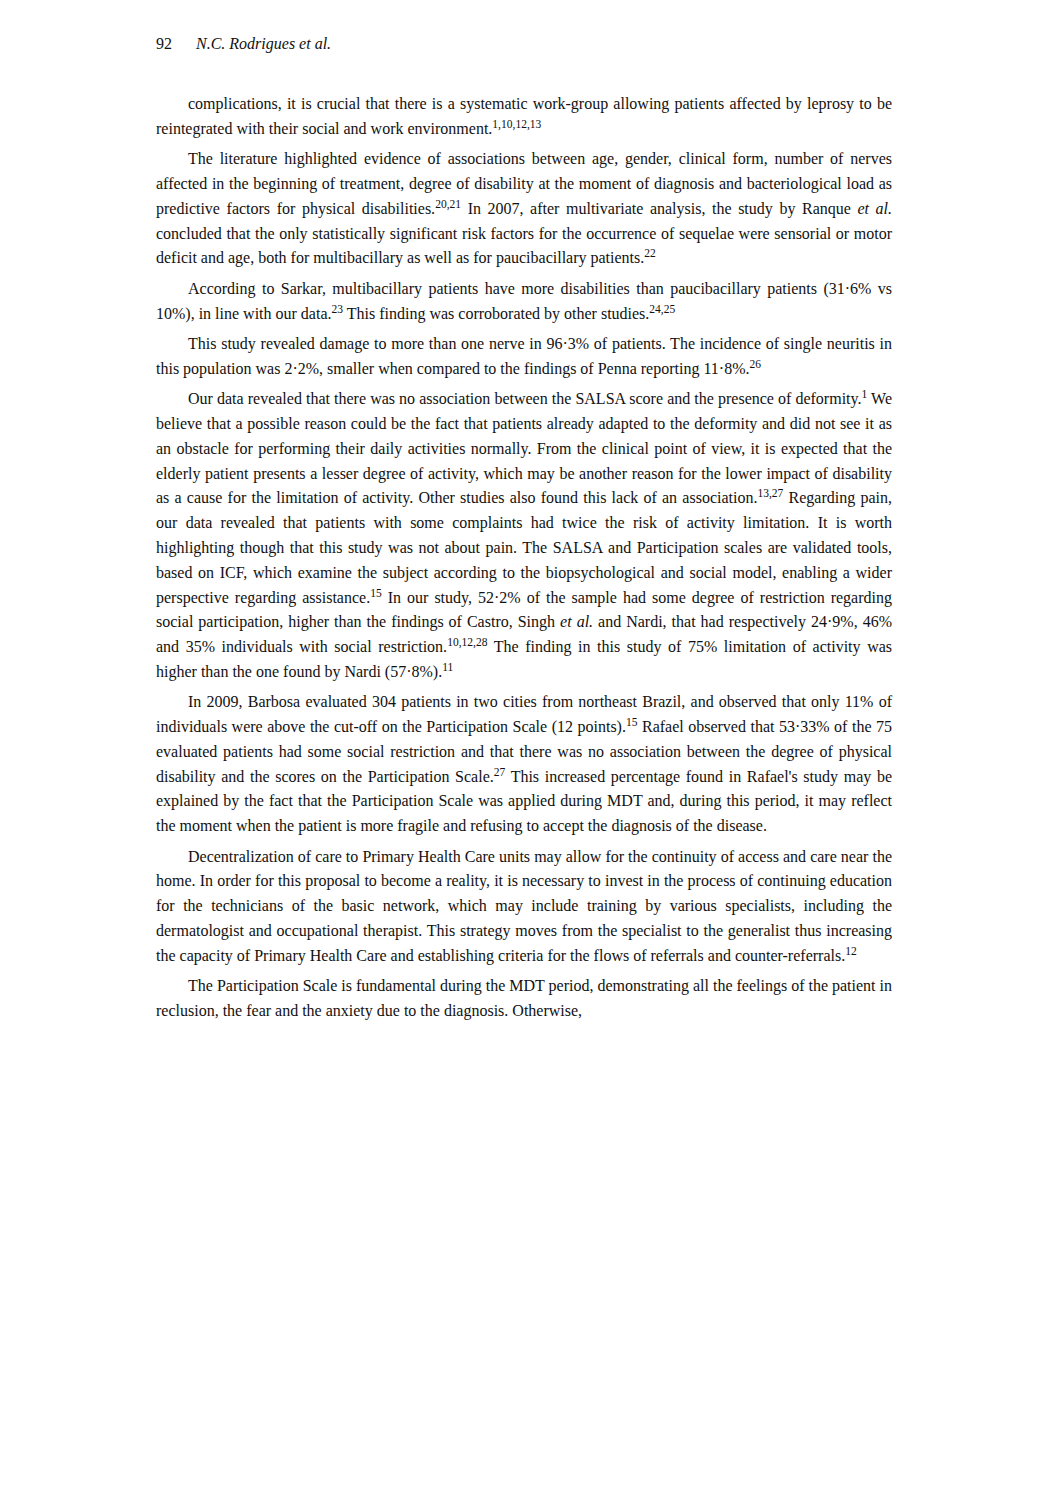92 N.C. Rodrigues et al.
complications, it is crucial that there is a systematic work-group allowing patients affected by leprosy to be reintegrated with their social and work environment.1,10,12,13
The literature highlighted evidence of associations between age, gender, clinical form, number of nerves affected in the beginning of treatment, degree of disability at the moment of diagnosis and bacteriological load as predictive factors for physical disabilities.20,21 In 2007, after multivariate analysis, the study by Ranque et al. concluded that the only statistically significant risk factors for the occurrence of sequelae were sensorial or motor deficit and age, both for multibacillary as well as for paucibacillary patients.22
According to Sarkar, multibacillary patients have more disabilities than paucibacillary patients (31·6% vs 10%), in line with our data.23 This finding was corroborated by other studies.24,25
This study revealed damage to more than one nerve in 96·3% of patients. The incidence of single neuritis in this population was 2·2%, smaller when compared to the findings of Penna reporting 11·8%.26
Our data revealed that there was no association between the SALSA score and the presence of deformity.1 We believe that a possible reason could be the fact that patients already adapted to the deformity and did not see it as an obstacle for performing their daily activities normally. From the clinical point of view, it is expected that the elderly patient presents a lesser degree of activity, which may be another reason for the lower impact of disability as a cause for the limitation of activity. Other studies also found this lack of an association.13,27 Regarding pain, our data revealed that patients with some complaints had twice the risk of activity limitation. It is worth highlighting though that this study was not about pain. The SALSA and Participation scales are validated tools, based on ICF, which examine the subject according to the biopsychological and social model, enabling a wider perspective regarding assistance.15 In our study, 52·2% of the sample had some degree of restriction regarding social participation, higher than the findings of Castro, Singh et al. and Nardi, that had respectively 24·9%, 46% and 35% individuals with social restriction.10,12,28 The finding in this study of 75% limitation of activity was higher than the one found by Nardi (57·8%).11
In 2009, Barbosa evaluated 304 patients in two cities from northeast Brazil, and observed that only 11% of individuals were above the cut-off on the Participation Scale (12 points).15 Rafael observed that 53·33% of the 75 evaluated patients had some social restriction and that there was no association between the degree of physical disability and the scores on the Participation Scale.27 This increased percentage found in Rafael's study may be explained by the fact that the Participation Scale was applied during MDT and, during this period, it may reflect the moment when the patient is more fragile and refusing to accept the diagnosis of the disease.
Decentralization of care to Primary Health Care units may allow for the continuity of access and care near the home. In order for this proposal to become a reality, it is necessary to invest in the process of continuing education for the technicians of the basic network, which may include training by various specialists, including the dermatologist and occupational therapist. This strategy moves from the specialist to the generalist thus increasing the capacity of Primary Health Care and establishing criteria for the flows of referrals and counter-referrals.12
The Participation Scale is fundamental during the MDT period, demonstrating all the feelings of the patient in reclusion, the fear and the anxiety due to the diagnosis. Otherwise,